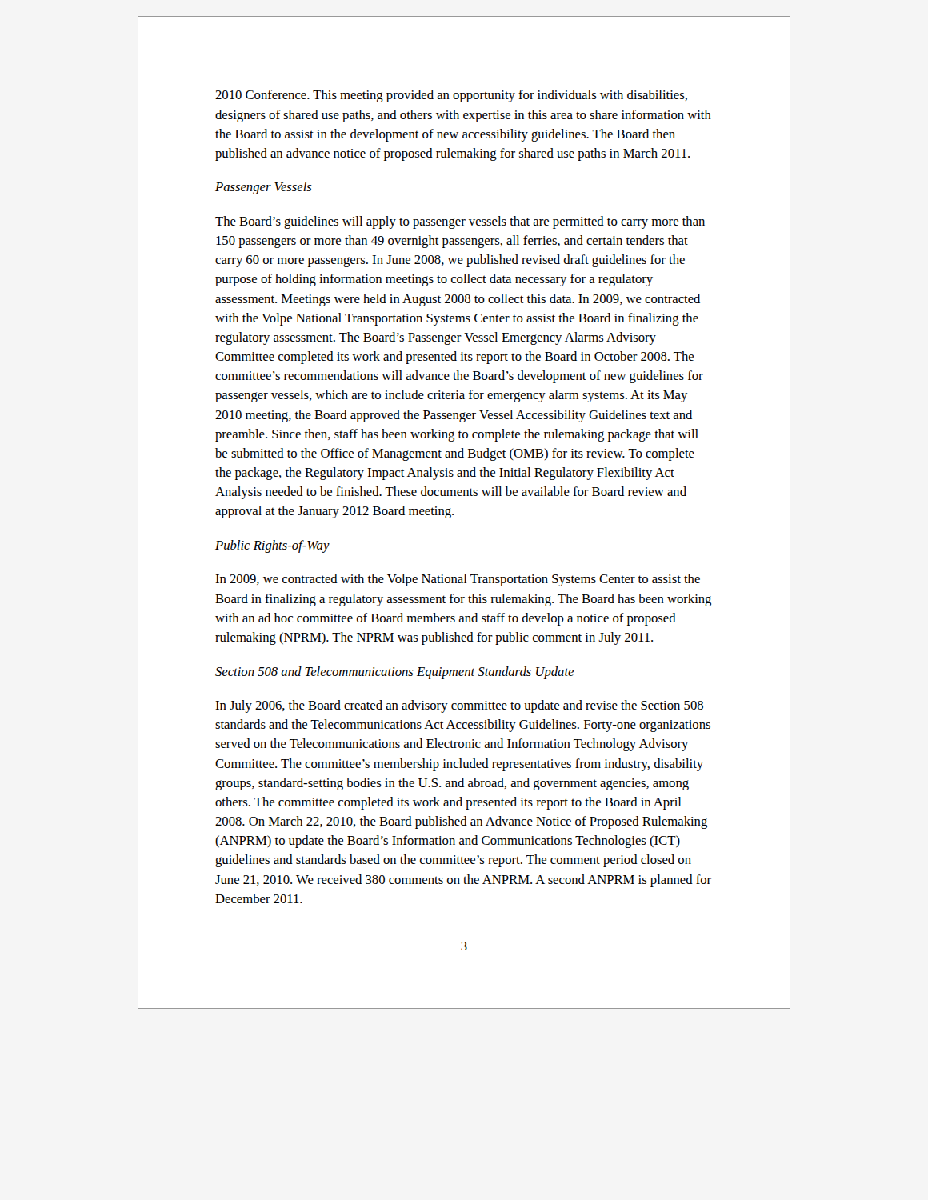2010 Conference. This meeting provided an opportunity for individuals with disabilities, designers of shared use paths, and others with expertise in this area to share information with the Board to assist in the development of new accessibility guidelines. The Board then published an advance notice of proposed rulemaking for shared use paths in March 2011.
Passenger Vessels
The Board’s guidelines will apply to passenger vessels that are permitted to carry more than 150 passengers or more than 49 overnight passengers, all ferries, and certain tenders that carry 60 or more passengers. In June 2008, we published revised draft guidelines for the purpose of holding information meetings to collect data necessary for a regulatory assessment. Meetings were held in August 2008 to collect this data. In 2009, we contracted with the Volpe National Transportation Systems Center to assist the Board in finalizing the regulatory assessment. The Board’s Passenger Vessel Emergency Alarms Advisory Committee completed its work and presented its report to the Board in October 2008. The committee’s recommendations will advance the Board’s development of new guidelines for passenger vessels, which are to include criteria for emergency alarm systems. At its May 2010 meeting, the Board approved the Passenger Vessel Accessibility Guidelines text and preamble. Since then, staff has been working to complete the rulemaking package that will be submitted to the Office of Management and Budget (OMB) for its review. To complete the package, the Regulatory Impact Analysis and the Initial Regulatory Flexibility Act Analysis needed to be finished. These documents will be available for Board review and approval at the January 2012 Board meeting.
Public Rights-of-Way
In 2009, we contracted with the Volpe National Transportation Systems Center to assist the Board in finalizing a regulatory assessment for this rulemaking. The Board has been working with an ad hoc committee of Board members and staff to develop a notice of proposed rulemaking (NPRM). The NPRM was published for public comment in July 2011.
Section 508 and Telecommunications Equipment Standards Update
In July 2006, the Board created an advisory committee to update and revise the Section 508 standards and the Telecommunications Act Accessibility Guidelines. Forty-one organizations served on the Telecommunications and Electronic and Information Technology Advisory Committee. The committee’s membership included representatives from industry, disability groups, standard-setting bodies in the U.S. and abroad, and government agencies, among others. The committee completed its work and presented its report to the Board in April 2008. On March 22, 2010, the Board published an Advance Notice of Proposed Rulemaking (ANPRM) to update the Board’s Information and Communications Technologies (ICT) guidelines and standards based on the committee’s report. The comment period closed on June 21, 2010. We received 380 comments on the ANPRM. A second ANPRM is planned for December 2011.
3